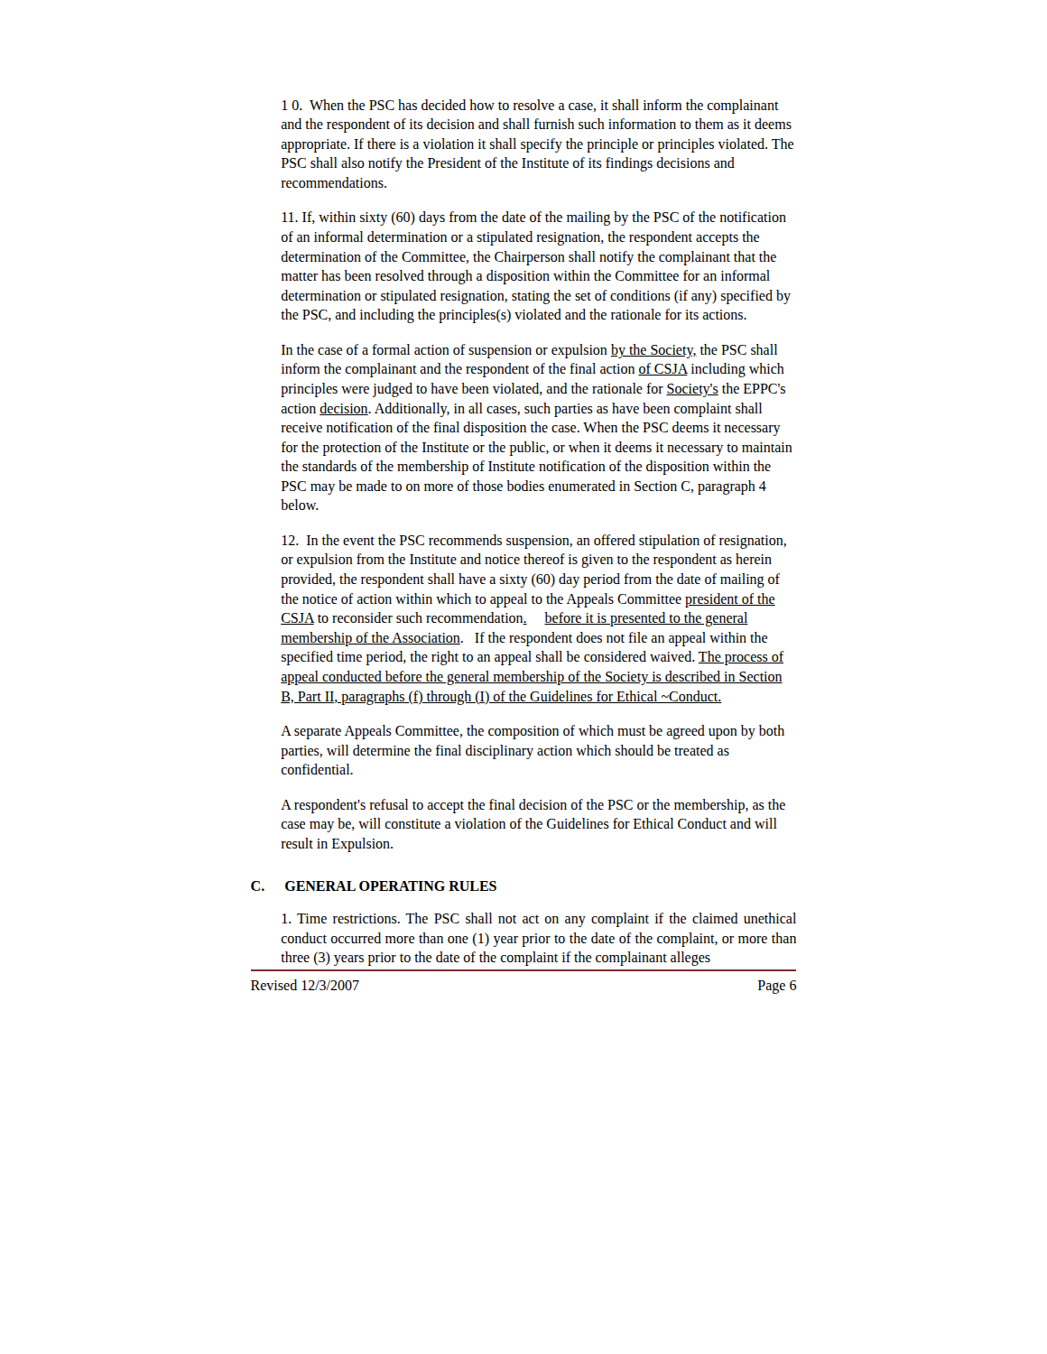1 0. When the PSC has decided how to resolve a case, it shall inform the complainant and the respondent of its decision and shall furnish such information to them as it deems appropriate. If there is a violation it shall specify the principle or principles violated. The PSC shall also notify the President of the Institute of its findings decisions and recommendations.
11. If, within sixty (60) days from the date of the mailing by the PSC of the notification of an informal determination or a stipulated resignation, the respondent accepts the determination of the Committee, the Chairperson shall notify the complainant that the matter has been resolved through a disposition within the Committee for an informal determination or stipulated resignation, stating the set of conditions (if any) specified by the PSC, and including the principles(s) violated and the rationale for its actions.
In the case of a formal action of suspension or expulsion by the Society, the PSC shall inform the complainant and the respondent of the final action of CSJA including which principles were judged to have been violated, and the rationale for Society's the EPPC's action decision. Additionally, in all cases, such parties as have been complaint shall receive notification of the final disposition the case. When the PSC deems it necessary for the protection of the Institute or the public, or when it deems it necessary to maintain the standards of the membership of Institute notification of the disposition within the PSC may be made to on more of those bodies enumerated in Section C, paragraph 4 below.
12. In the event the PSC recommends suspension, an offered stipulation of resignation, or expulsion from the Institute and notice thereof is given to the respondent as herein provided, the respondent shall have a sixty (60) day period from the date of mailing of the notice of action within which to appeal to the Appeals Committee president of the CSJA to reconsider such recommendation. before it is presented to the general membership of the Association. If the respondent does not file an appeal within the specified time period, the right to an appeal shall be considered waived. The process of appeal conducted before the general membership of the Society is described in Section B, Part II, paragraphs (f) through (I) of the Guidelines for Ethical ~Conduct.
A separate Appeals Committee, the composition of which must be agreed upon by both parties, will determine the final disciplinary action which should be treated as confidential.
A respondent's refusal to accept the final decision of the PSC or the membership, as the case may be, will constitute a violation of the Guidelines for Ethical Conduct and will result in Expulsion.
C. GENERAL OPERATING RULES
1. Time restrictions. The PSC shall not act on any complaint if the claimed unethical conduct occurred more than one (1) year prior to the date of the complaint, or more than three (3) years prior to the date of the complaint if the complainant alleges
Revised 12/3/2007 Page 6